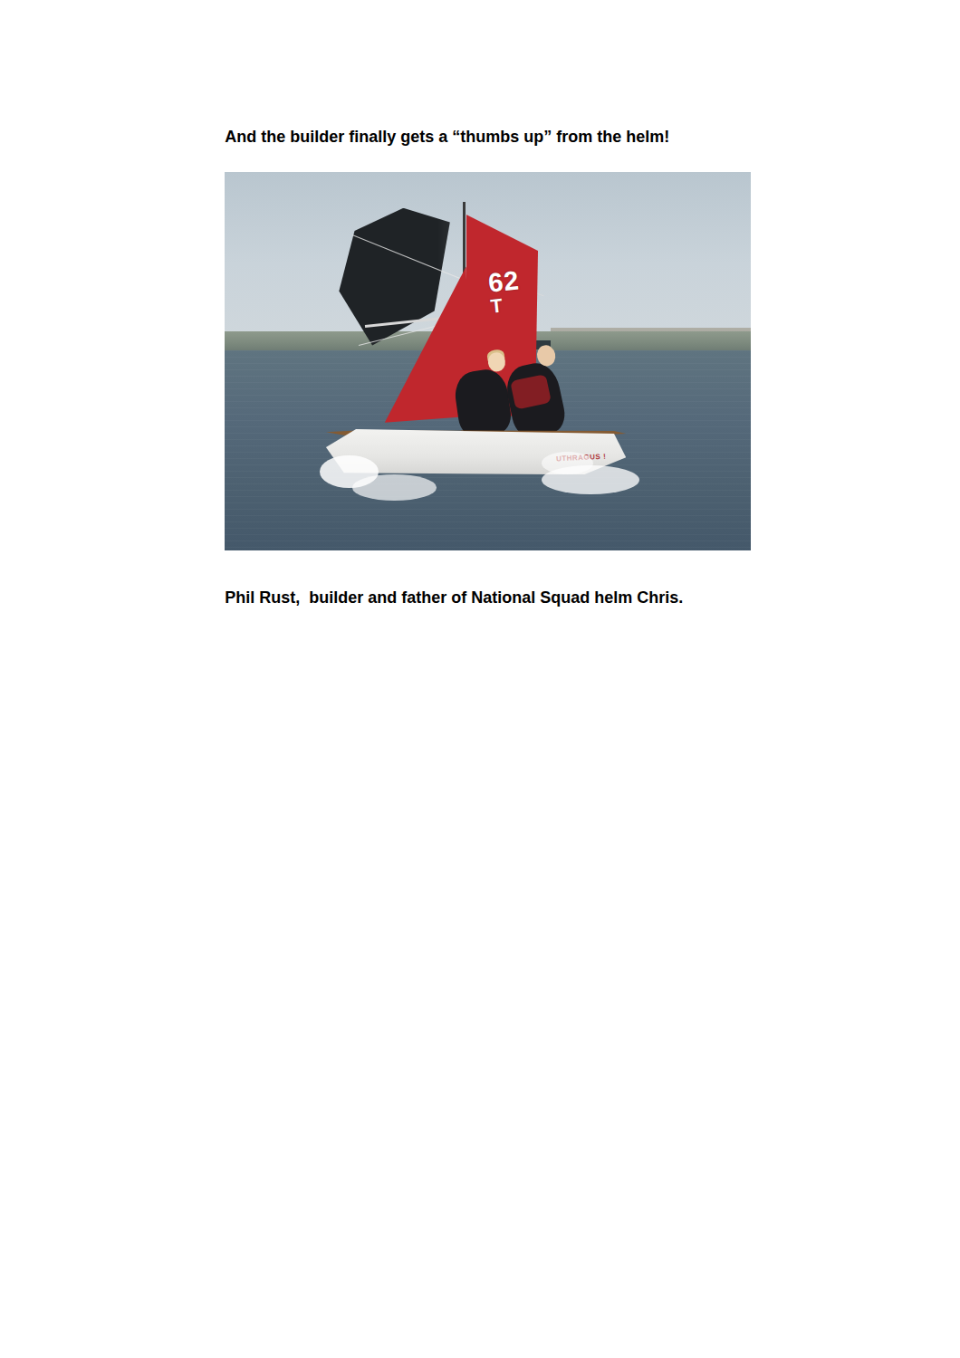And the builder finally gets a “thumbs up” from the helm!
62T
UTHRAGUS !
Phil Rust, builder and father of National Squad helm Chris.